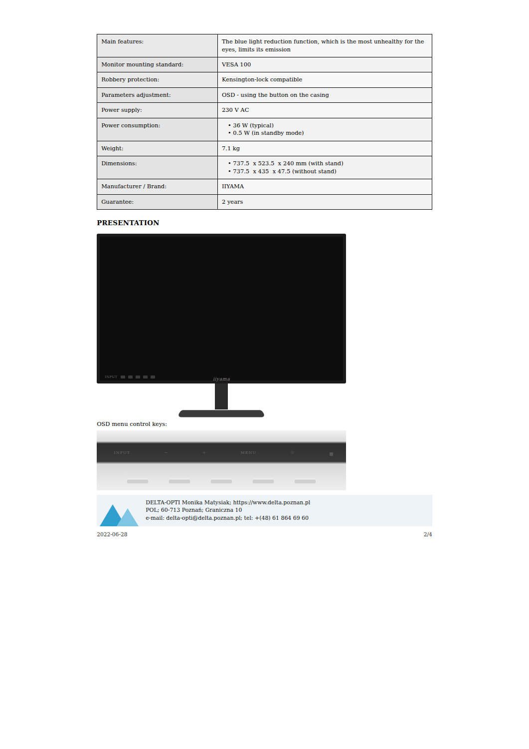| Main features: | The blue light reduction function, which is the most unhealthy for the eyes, limits its emission |
| Monitor mounting standard: | VESA 100 |
| Robbery protection: | Kensington-lock compatible |
| Parameters adjustment: | OSD - using the button on the casing |
| Power supply: | 230 V AC |
| Power consumption: | 36 W (typical) 0.5 W (in standby mode) |
| Weight: | 7.1 kg |
| Dimensions: | 737.5 x 523.5 x 240 mm (with stand) 737.5 x 435 x 47.5 (without stand) |
| Manufacturer / Brand: | IIYAMA |
| Guarantee: | 2 years |
PRESENTATION
INPUT
OSD menu control keys:
INPUT−+MENU☉
Rear view:
DELTA-OPTI Monika Matysiak; https://www.delta.poznan.pl
POL; 60-713 Poznań; Graniczna 10
e-mail: delta-opti@delta.poznan.pl; tel: +(48) 61 864 69 60
2022-06-28 2/4